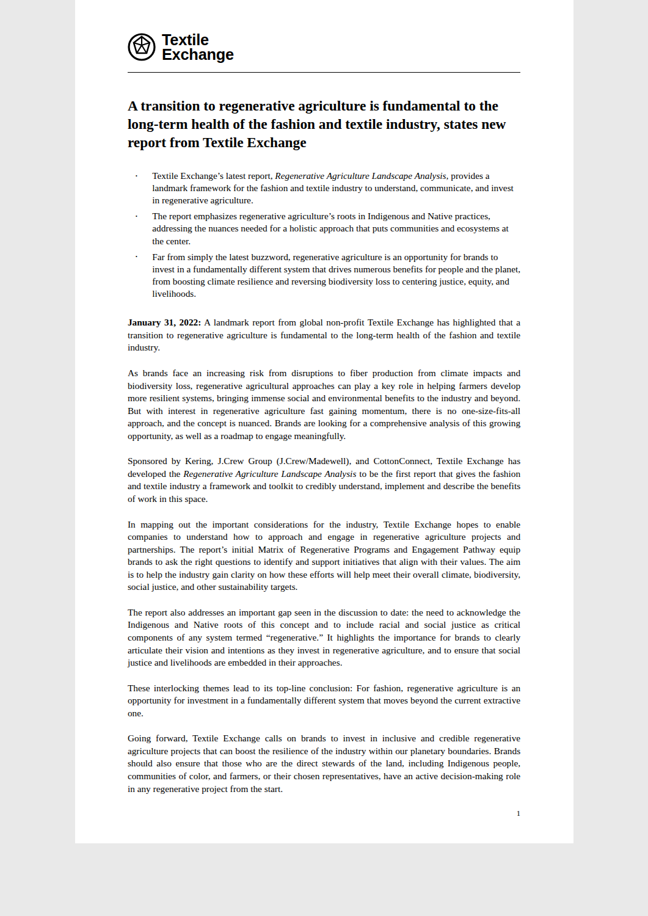Textile Exchange
A transition to regenerative agriculture is fundamental to the long-term health of the fashion and textile industry, states new report from Textile Exchange
Textile Exchange’s latest report, Regenerative Agriculture Landscape Analysis, provides a landmark framework for the fashion and textile industry to understand, communicate, and invest in regenerative agriculture.
The report emphasizes regenerative agriculture’s roots in Indigenous and Native practices, addressing the nuances needed for a holistic approach that puts communities and ecosystems at the center.
Far from simply the latest buzzword, regenerative agriculture is an opportunity for brands to invest in a fundamentally different system that drives numerous benefits for people and the planet, from boosting climate resilience and reversing biodiversity loss to centering justice, equity, and livelihoods.
January 31, 2022: A landmark report from global non-profit Textile Exchange has highlighted that a transition to regenerative agriculture is fundamental to the long-term health of the fashion and textile industry.
As brands face an increasing risk from disruptions to fiber production from climate impacts and biodiversity loss, regenerative agricultural approaches can play a key role in helping farmers develop more resilient systems, bringing immense social and environmental benefits to the industry and beyond. But with interest in regenerative agriculture fast gaining momentum, there is no one-size-fits-all approach, and the concept is nuanced. Brands are looking for a comprehensive analysis of this growing opportunity, as well as a roadmap to engage meaningfully.
Sponsored by Kering, J.Crew Group (J.Crew/Madewell), and CottonConnect, Textile Exchange has developed the Regenerative Agriculture Landscape Analysis to be the first report that gives the fashion and textile industry a framework and toolkit to credibly understand, implement and describe the benefits of work in this space.
In mapping out the important considerations for the industry, Textile Exchange hopes to enable companies to understand how to approach and engage in regenerative agriculture projects and partnerships. The report’s initial Matrix of Regenerative Programs and Engagement Pathway equip brands to ask the right questions to identify and support initiatives that align with their values. The aim is to help the industry gain clarity on how these efforts will help meet their overall climate, biodiversity, social justice, and other sustainability targets.
The report also addresses an important gap seen in the discussion to date: the need to acknowledge the Indigenous and Native roots of this concept and to include racial and social justice as critical components of any system termed “regenerative.” It highlights the importance for brands to clearly articulate their vision and intentions as they invest in regenerative agriculture, and to ensure that social justice and livelihoods are embedded in their approaches.
These interlocking themes lead to its top-line conclusion: For fashion, regenerative agriculture is an opportunity for investment in a fundamentally different system that moves beyond the current extractive one.
Going forward, Textile Exchange calls on brands to invest in inclusive and credible regenerative agriculture projects that can boost the resilience of the industry within our planetary boundaries. Brands should also ensure that those who are the direct stewards of the land, including Indigenous people, communities of color, and farmers, or their chosen representatives, have an active decision-making role in any regenerative project from the start.
1